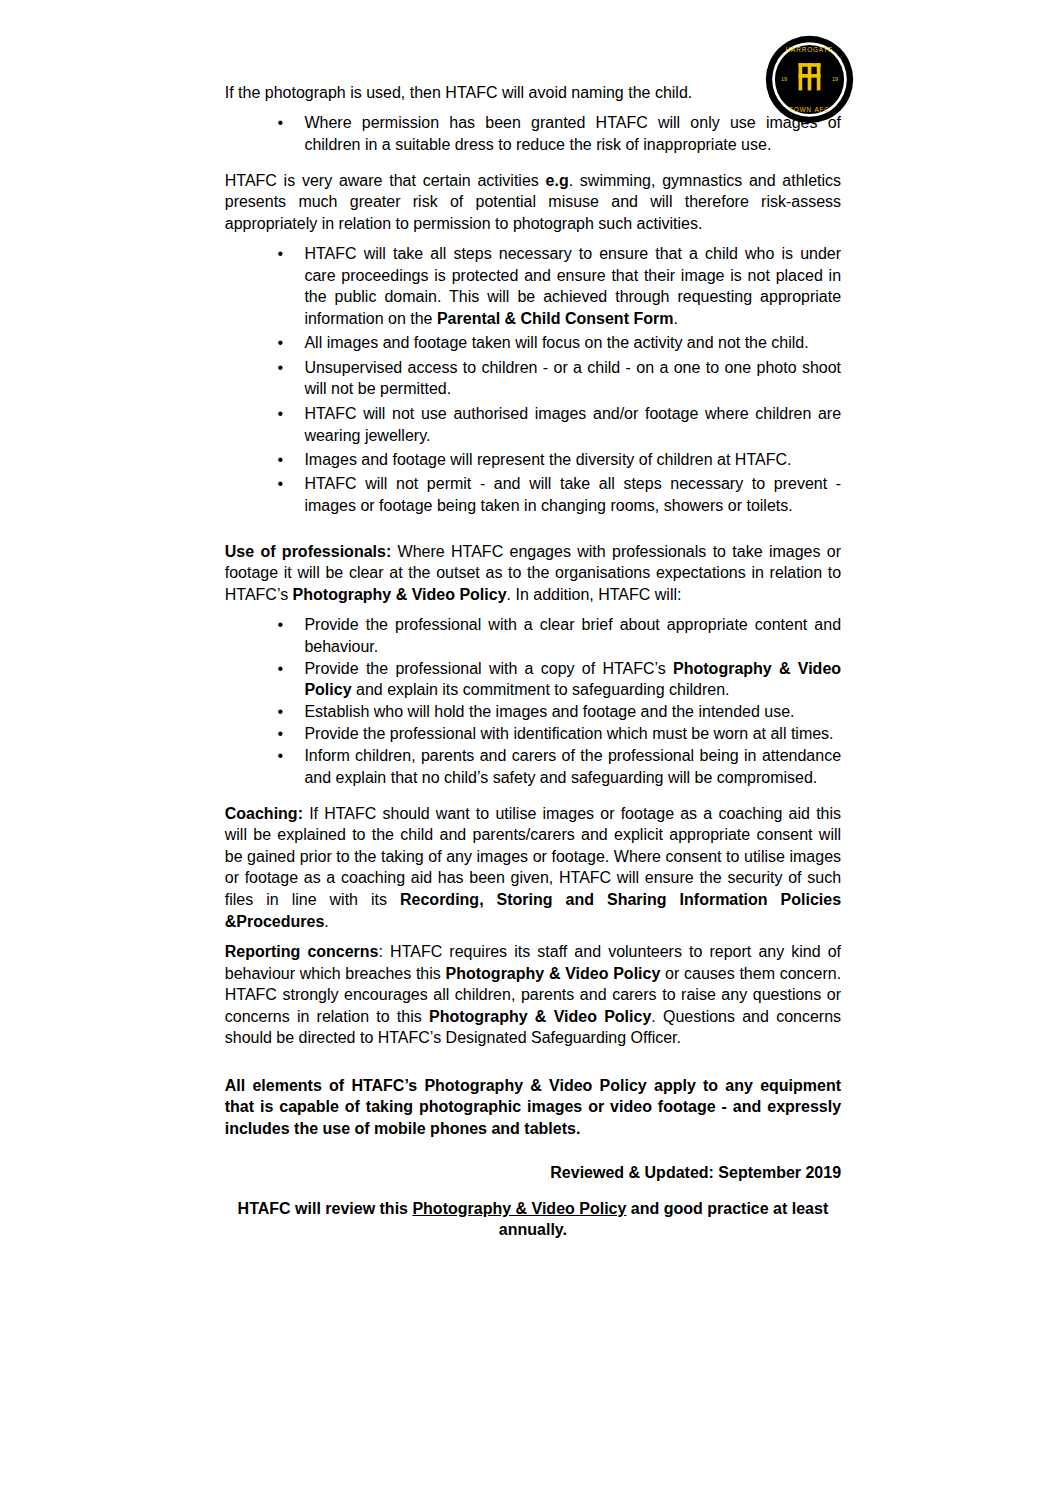HARROGATE TOWN AFC 19 19
If the photograph is used, then HTAFC will avoid naming the child.
Where permission has been granted HTAFC will only use images of children in a suitable dress to reduce the risk of inappropriate use.
HTAFC is very aware that certain activities e.g. swimming, gymnastics and athletics presents much greater risk of potential misuse and will therefore risk-assess appropriately in relation to permission to photograph such activities.
HTAFC will take all steps necessary to ensure that a child who is under care proceedings is protected and ensure that their image is not placed in the public domain. This will be achieved through requesting appropriate information on the Parental & Child Consent Form.
All images and footage taken will focus on the activity and not the child.
Unsupervised access to children - or a child - on a one to one photo shoot will not be permitted.
HTAFC will not use authorised images and/or footage where children are wearing jewellery.
Images and footage will represent the diversity of children at HTAFC.
HTAFC will not permit - and will take all steps necessary to prevent - images or footage being taken in changing rooms, showers or toilets.
Use of professionals: Where HTAFC engages with professionals to take images or footage it will be clear at the outset as to the organisations expectations in relation to HTAFC’s Photography & Video Policy. In addition, HTAFC will:
Provide the professional with a clear brief about appropriate content and behaviour.
Provide the professional with a copy of HTAFC’s Photography & Video Policy and explain its commitment to safeguarding children.
Establish who will hold the images and footage and the intended use.
Provide the professional with identification which must be worn at all times.
Inform children, parents and carers of the professional being in attendance and explain that no child’s safety and safeguarding will be compromised.
Coaching: If HTAFC should want to utilise images or footage as a coaching aid this will be explained to the child and parents/carers and explicit appropriate consent will be gained prior to the taking of any images or footage. Where consent to utilise images or footage as a coaching aid has been given, HTAFC will ensure the security of such files in line with its Recording, Storing and Sharing Information Policies &Procedures.
Reporting concerns: HTAFC requires its staff and volunteers to report any kind of behaviour which breaches this Photography & Video Policy or causes them concern. HTAFC strongly encourages all children, parents and carers to raise any questions or concerns in relation to this Photography & Video Policy. Questions and concerns should be directed to HTAFC’s Designated Safeguarding Officer.
All elements of HTAFC’s Photography & Video Policy apply to any equipment that is capable of taking photographic images or video footage - and expressly includes the use of mobile phones and tablets.
Reviewed & Updated: September 2019
HTAFC will review this Photography & Video Policy and good practice at least annually.